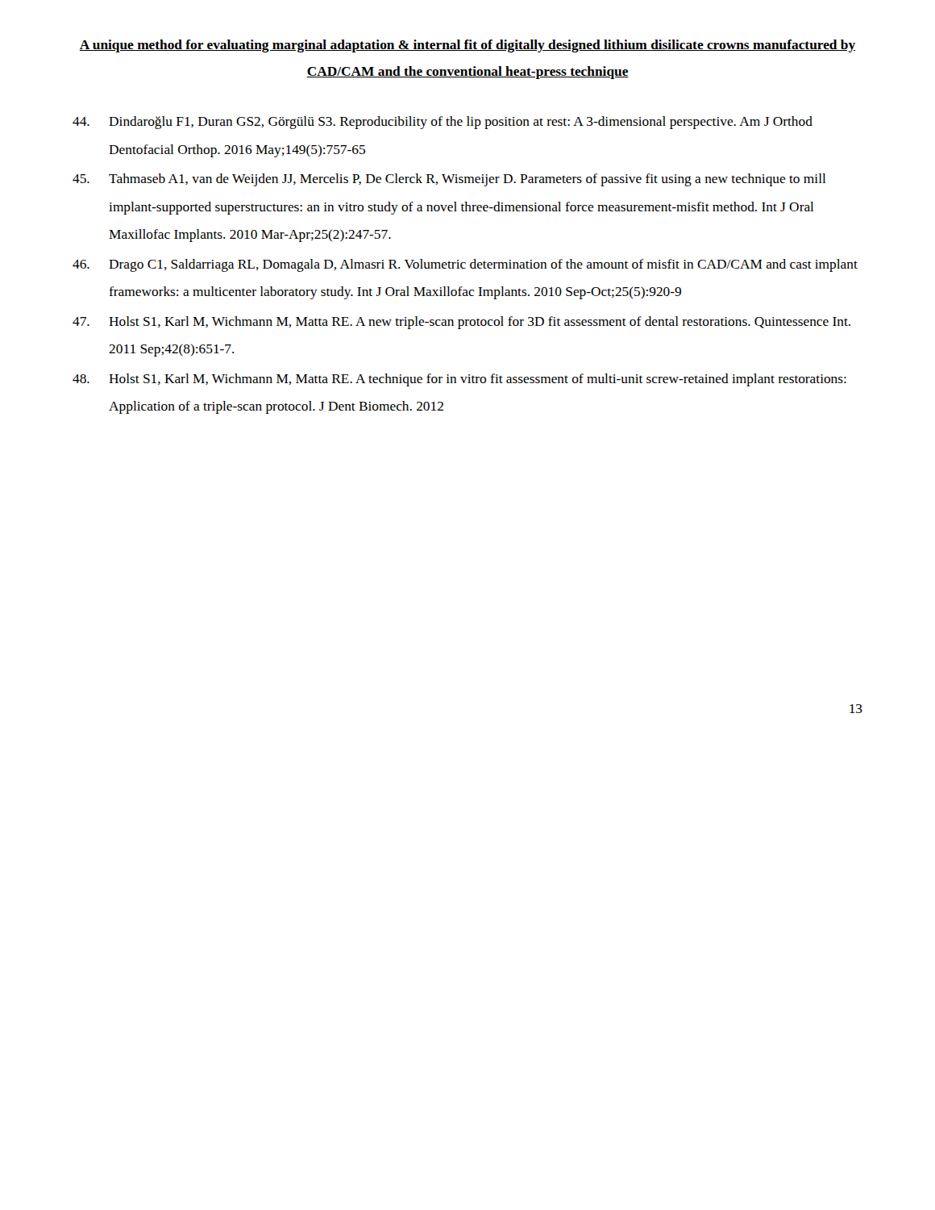A unique method for evaluating marginal adaptation & internal fit of digitally designed lithium disilicate crowns manufactured by CAD/CAM and the conventional heat-press technique
44. Dindaroğlu F1, Duran GS2, Görgülü S3. Reproducibility of the lip position at rest: A 3-dimensional perspective. Am J Orthod Dentofacial Orthop. 2016 May;149(5):757-65
45. Tahmaseb A1, van de Weijden JJ, Mercelis P, De Clerck R, Wismeijer D. Parameters of passive fit using a new technique to mill implant-supported superstructures: an in vitro study of a novel three-dimensional force measurement-misfit method. Int J Oral Maxillofac Implants. 2010 Mar-Apr;25(2):247-57.
46. Drago C1, Saldarriaga RL, Domagala D, Almasri R. Volumetric determination of the amount of misfit in CAD/CAM and cast implant frameworks: a multicenter laboratory study. Int J Oral Maxillofac Implants. 2010 Sep-Oct;25(5):920-9
47. Holst S1, Karl M, Wichmann M, Matta RE. A new triple-scan protocol for 3D fit assessment of dental restorations. Quintessence Int. 2011 Sep;42(8):651-7.
48. Holst S1, Karl M, Wichmann M, Matta RE. A technique for in vitro fit assessment of multi-unit screw-retained implant restorations: Application of a triple-scan protocol. J Dent Biomech. 2012
13